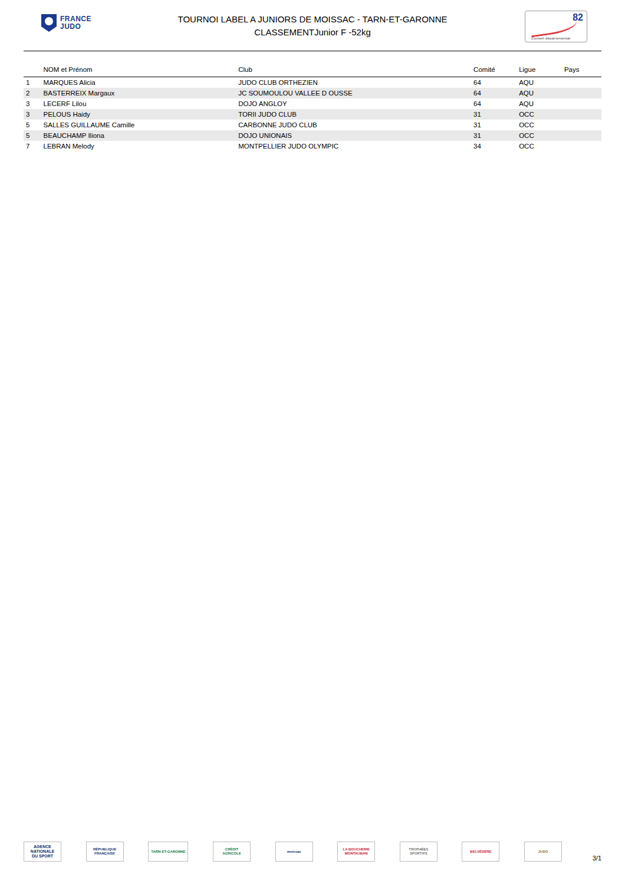FRANCE
JUDO
TOURNOI LABEL A JUNIORS DE MOISSAC - TARN-ET-GARONNE
CLASSEMENTJunior F -52kg
82
Conseil départemental
| | NOM et Prénom | Club | Comité | Ligue | Pays |
| --- | --- | --- | --- | --- | --- |
| 1 | MARQUES Alicia | JUDO CLUB ORTHEZIEN | 64 | AQU | |
| 2 | BASTERREIX Margaux | JC SOUMOULOU VALLEE D OUSSE | 64 | AQU | |
| 3 | LECERF Lilou | DOJO ANGLOY | 64 | AQU | |
| 3 | PELOUS Haidy | TORII JUDO CLUB | 31 | OCC | |
| 5 | SALLES GUILLAUME Camille | CARBONNE JUDO CLUB | 31 | OCC | |
| 5 | BEAUCHAMP Iliona | DOJO UNIONAIS | 31 | OCC | |
| 7 | LEBRAN Melody | MONTPELLIER JUDO OLYMPIC | 34 | OCC | |
AGENCE
NATIONALE
DU SPORT
RÉPUBLIQUE
FRANÇAISE
TARN-ET-GARONNE
CRÉDIT
AGRICOLE
moissac
LA BOUCHERIE
MONTAUBAN
TROPHÉES
SPORTIFS
BELVÉDÈRE
JUDO
3/1